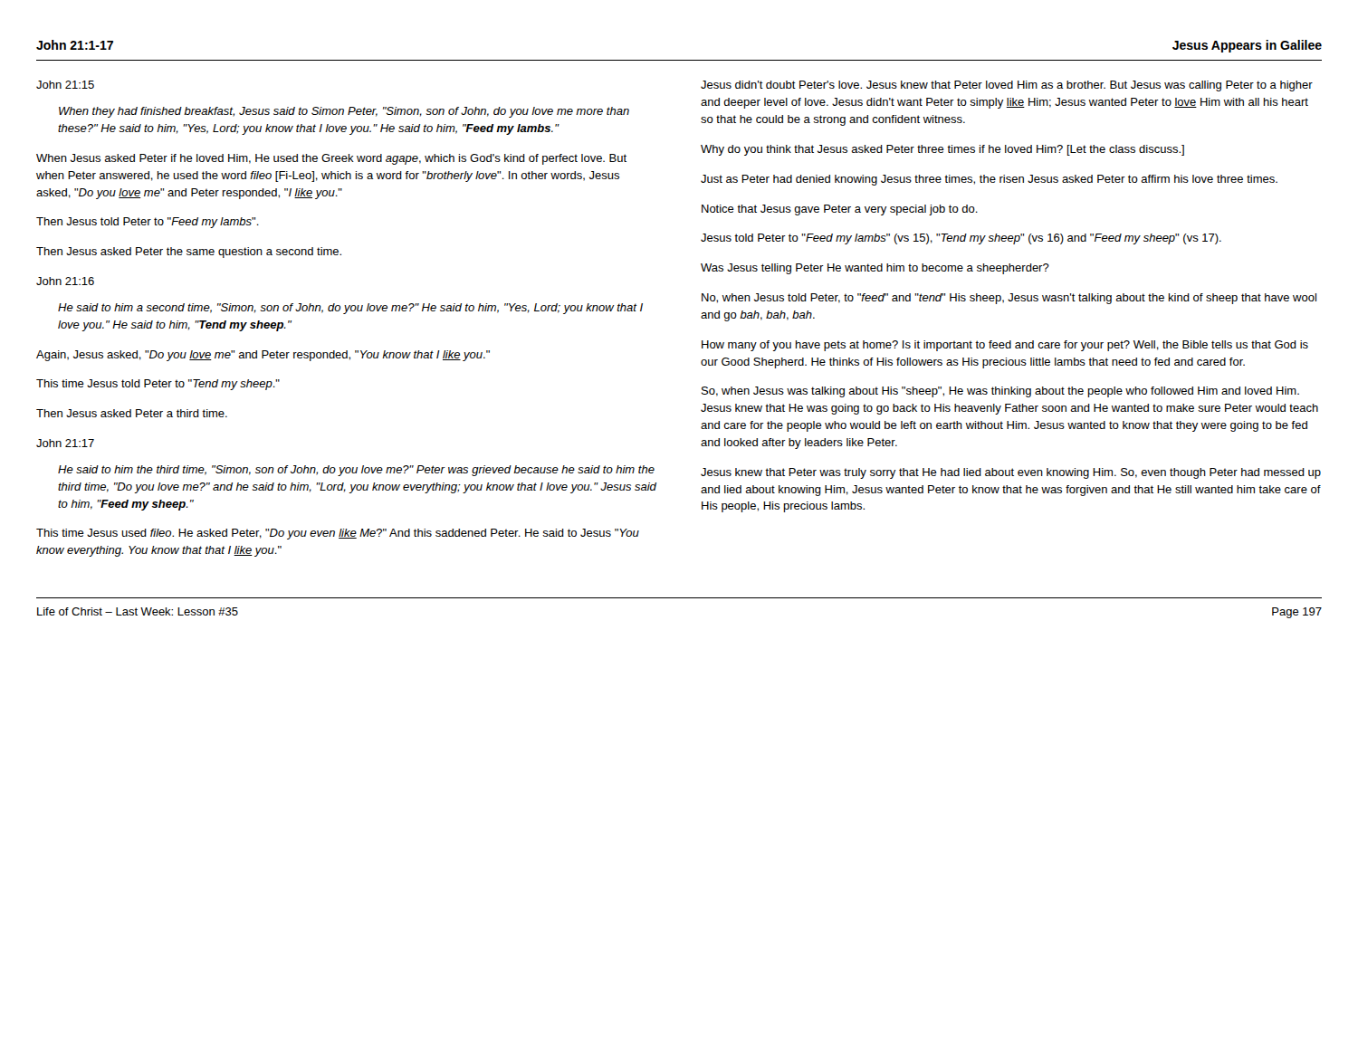John 21:1-17 Jesus Appears in Galilee
John 21:15
When they had finished breakfast, Jesus said to Simon Peter, "Simon, son of John, do you love me more than these?" He said to him, "Yes, Lord; you know that I love you." He said to him, "Feed my lambs."
When Jesus asked Peter if he loved Him, He used the Greek word agape, which is God's kind of perfect love. But when Peter answered, he used the word fileo [Fi-Leo], which is a word for "brotherly love". In other words, Jesus asked, "Do you love me" and Peter responded, "I like you."
Then Jesus told Peter to "Feed my lambs".
Then Jesus asked Peter the same question a second time.
John 21:16
He said to him a second time, "Simon, son of John, do you love me?" He said to him, "Yes, Lord; you know that I love you." He said to him, "Tend my sheep."
Again, Jesus asked, "Do you love me" and Peter responded, "You know that I like you."
This time Jesus told Peter to "Tend my sheep."
Then Jesus asked Peter a third time.
John 21:17
He said to him the third time, "Simon, son of John, do you love me?" Peter was grieved because he said to him the third time, "Do you love me?" and he said to him, "Lord, you know everything; you know that I love you." Jesus said to him, "Feed my sheep."
This time Jesus used fileo. He asked Peter, "Do you even like Me?" And this saddened Peter. He said to Jesus "You know everything. You know that that I like you."
Jesus didn't doubt Peter's love. Jesus knew that Peter loved Him as a brother. But Jesus was calling Peter to a higher and deeper level of love. Jesus didn't want Peter to simply like Him; Jesus wanted Peter to love Him with all his heart so that he could be a strong and confident witness.
Why do you think that Jesus asked Peter three times if he loved Him? [Let the class discuss.]
Just as Peter had denied knowing Jesus three times, the risen Jesus asked Peter to affirm his love three times.
Notice that Jesus gave Peter a very special job to do.
Jesus told Peter to "Feed my lambs" (vs 15), "Tend my sheep" (vs 16) and "Feed my sheep" (vs 17).
Was Jesus telling Peter He wanted him to become a sheepherder?
No, when Jesus told Peter, to "feed" and "tend" His sheep, Jesus wasn't talking about the kind of sheep that have wool and go bah, bah, bah.
How many of you have pets at home? Is it important to feed and care for your pet? Well, the Bible tells us that God is our Good Shepherd. He thinks of His followers as His precious little lambs that need to fed and cared for.
So, when Jesus was talking about His "sheep", He was thinking about the people who followed Him and loved Him. Jesus knew that He was going to go back to His heavenly Father soon and He wanted to make sure Peter would teach and care for the people who would be left on earth without Him. Jesus wanted to know that they were going to be fed and looked after by leaders like Peter.
Jesus knew that Peter was truly sorry that He had lied about even knowing Him. So, even though Peter had messed up and lied about knowing Him, Jesus wanted Peter to know that he was forgiven and that He still wanted him take care of His people, His precious lambs.
Life of Christ – Last Week: Lesson #35 Page 197